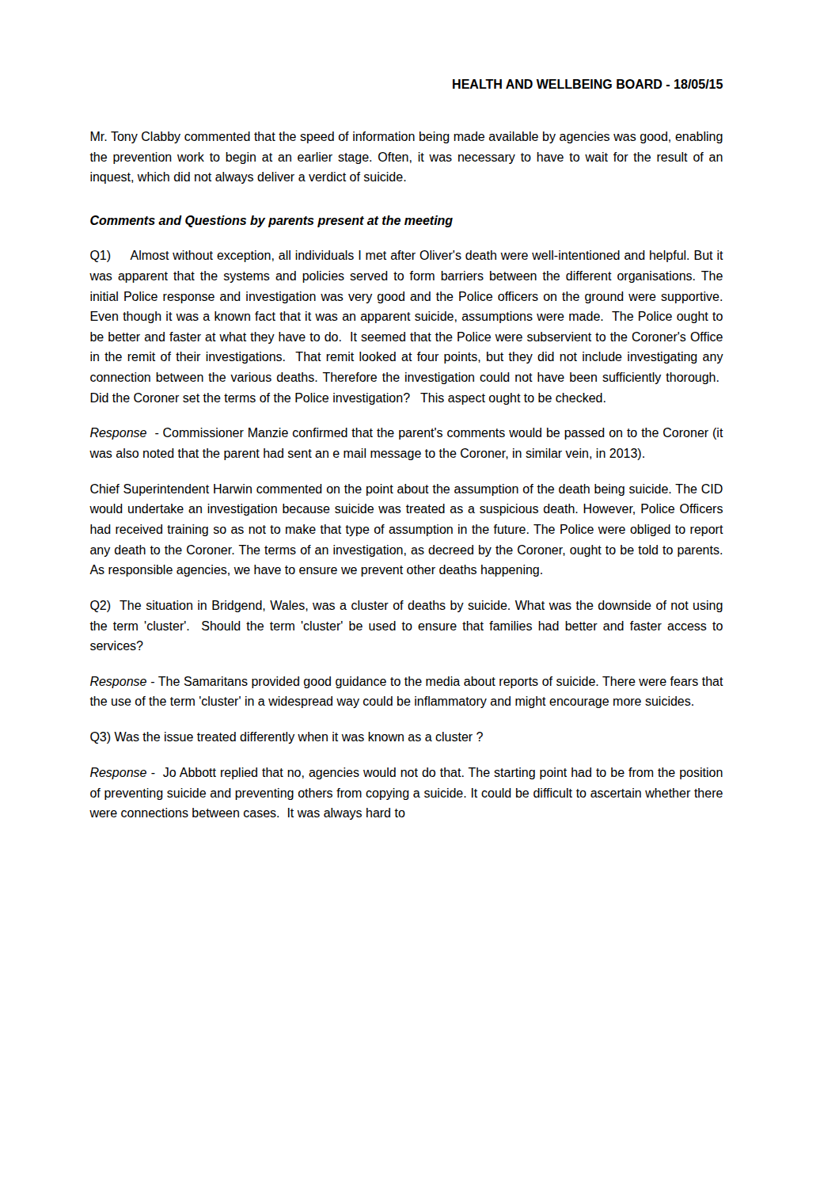HEALTH AND WELLBEING BOARD - 18/05/15
Mr. Tony Clabby commented that the speed of information being made available by agencies was good, enabling the prevention work to begin at an earlier stage. Often, it was necessary to have to wait for the result of an inquest, which did not always deliver a verdict of suicide.
Comments and Questions by parents present at the meeting
Q1) Almost without exception, all individuals I met after Oliver's death were well-intentioned and helpful. But it was apparent that the systems and policies served to form barriers between the different organisations. The initial Police response and investigation was very good and the Police officers on the ground were supportive. Even though it was a known fact that it was an apparent suicide, assumptions were made. The Police ought to be better and faster at what they have to do. It seemed that the Police were subservient to the Coroner's Office in the remit of their investigations. That remit looked at four points, but they did not include investigating any connection between the various deaths. Therefore the investigation could not have been sufficiently thorough. Did the Coroner set the terms of the Police investigation? This aspect ought to be checked.
Response - Commissioner Manzie confirmed that the parent's comments would be passed on to the Coroner (it was also noted that the parent had sent an e mail message to the Coroner, in similar vein, in 2013).
Chief Superintendent Harwin commented on the point about the assumption of the death being suicide. The CID would undertake an investigation because suicide was treated as a suspicious death. However, Police Officers had received training so as not to make that type of assumption in the future. The Police were obliged to report any death to the Coroner. The terms of an investigation, as decreed by the Coroner, ought to be told to parents. As responsible agencies, we have to ensure we prevent other deaths happening.
Q2) The situation in Bridgend, Wales, was a cluster of deaths by suicide. What was the downside of not using the term 'cluster'. Should the term 'cluster' be used to ensure that families had better and faster access to services?
Response - The Samaritans provided good guidance to the media about reports of suicide. There were fears that the use of the term 'cluster' in a widespread way could be inflammatory and might encourage more suicides.
Q3) Was the issue treated differently when it was known as a cluster ?
Response - Jo Abbott replied that no, agencies would not do that. The starting point had to be from the position of preventing suicide and preventing others from copying a suicide. It could be difficult to ascertain whether there were connections between cases. It was always hard to